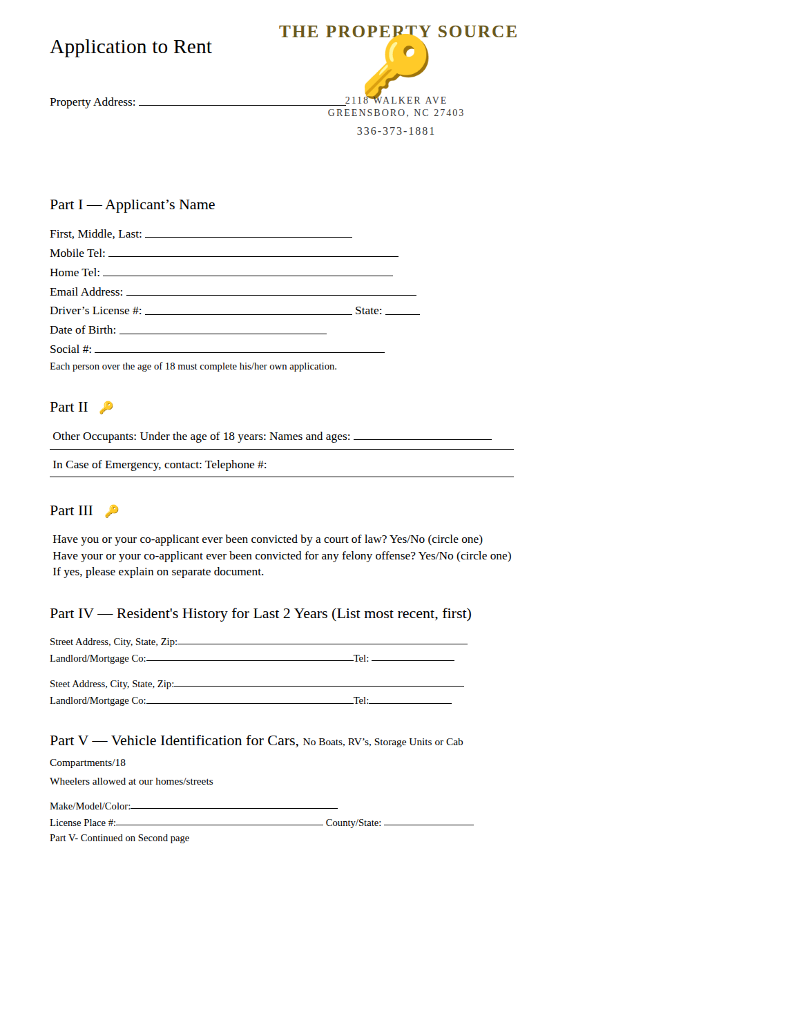THE PROPERTY SOURCE
🔑
2118 WALKER AVE
GREENSBORO, NC 27403
336-373-1881
Application to Rent
Property Address:
Part I — Applicant’s Name
First, Middle, Last:
Mobile Tel:
Home Tel:
Email Address:
Driver’s License #: State:
Date of Birth:
Social #:
Each person over the age of 18 must complete his/her own application.
Part II 🔑
Other Occupants: Under the age of 18 years: Names and ages:
In Case of Emergency, contact: Telephone #:
Part III 🔑
Have you or your co-applicant ever been convicted by a court of law? Yes/No (circle one)
Have your or your co-applicant ever been convicted for any felony offense? Yes/No (circle one) If yes, please explain on separate document.
Part IV — Resident's History for Last 2 Years (List most recent, first)
Street Address, City, State, Zip:
Landlord/Mortgage Co: Tel:
Steet Address, City, State, Zip:
Landlord/Mortgage Co: Tel:
Part V — Vehicle Identification for Cars, No Boats, RV’s, Storage Units or Cab Compartments/18
Wheelers allowed at our homes/streets
Make/Model/Color:
License Place #: County/State:
Part V- Continued on Second page